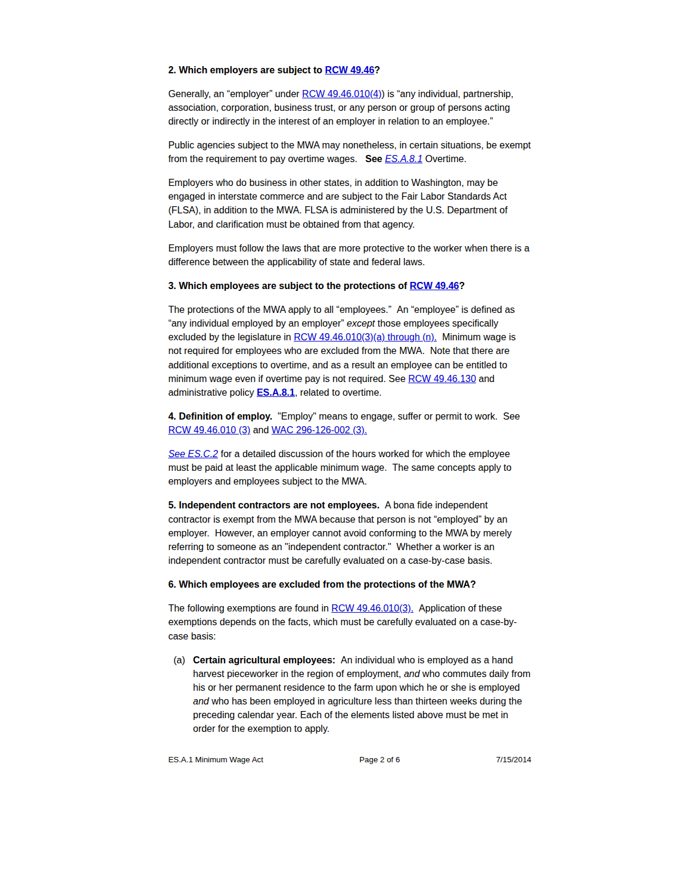2. Which employers are subject to RCW 49.46?
Generally, an “employer” under RCW 49.46.010(4)) is “any individual, partnership, association, corporation, business trust, or any person or group of persons acting directly or indirectly in the interest of an employer in relation to an employee.”
Public agencies subject to the MWA may nonetheless, in certain situations, be exempt from the requirement to pay overtime wages. See ES.A.8.1 Overtime.
Employers who do business in other states, in addition to Washington, may be engaged in interstate commerce and are subject to the Fair Labor Standards Act (FLSA), in addition to the MWA. FLSA is administered by the U.S. Department of Labor, and clarification must be obtained from that agency.
Employers must follow the laws that are more protective to the worker when there is a difference between the applicability of state and federal laws.
3. Which employees are subject to the protections of RCW 49.46?
The protections of the MWA apply to all “employees.” An “employee” is defined as “any individual employed by an employer” except those employees specifically excluded by the legislature in RCW 49.46.010(3)(a) through (n). Minimum wage is not required for employees who are excluded from the MWA. Note that there are additional exceptions to overtime, and as a result an employee can be entitled to minimum wage even if overtime pay is not required. See RCW 49.46.130 and administrative policy ES.A.8.1, related to overtime.
4. Definition of employ. "Employ" means to engage, suffer or permit to work. See RCW 49.46.010 (3) and WAC 296-126-002 (3).
See ES.C.2 for a detailed discussion of the hours worked for which the employee must be paid at least the applicable minimum wage. The same concepts apply to employers and employees subject to the MWA.
5. Independent contractors are not employees. A bona fide independent contractor is exempt from the MWA because that person is not “employed” by an employer. However, an employer cannot avoid conforming to the MWA by merely referring to someone as an "independent contractor." Whether a worker is an independent contractor must be carefully evaluated on a case-by-case basis.
6. Which employees are excluded from the protections of the MWA?
The following exemptions are found in RCW 49.46.010(3). Application of these exemptions depends on the facts, which must be carefully evaluated on a case-by-case basis:
(a) Certain agricultural employees: An individual who is employed as a hand harvest pieceworker in the region of employment, and who commutes daily from his or her permanent residence to the farm upon which he or she is employed and who has been employed in agriculture less than thirteen weeks during the preceding calendar year. Each of the elements listed above must be met in order for the exemption to apply.
ES.A.1 Minimum Wage Act
Page 2 of 6
7/15/2014